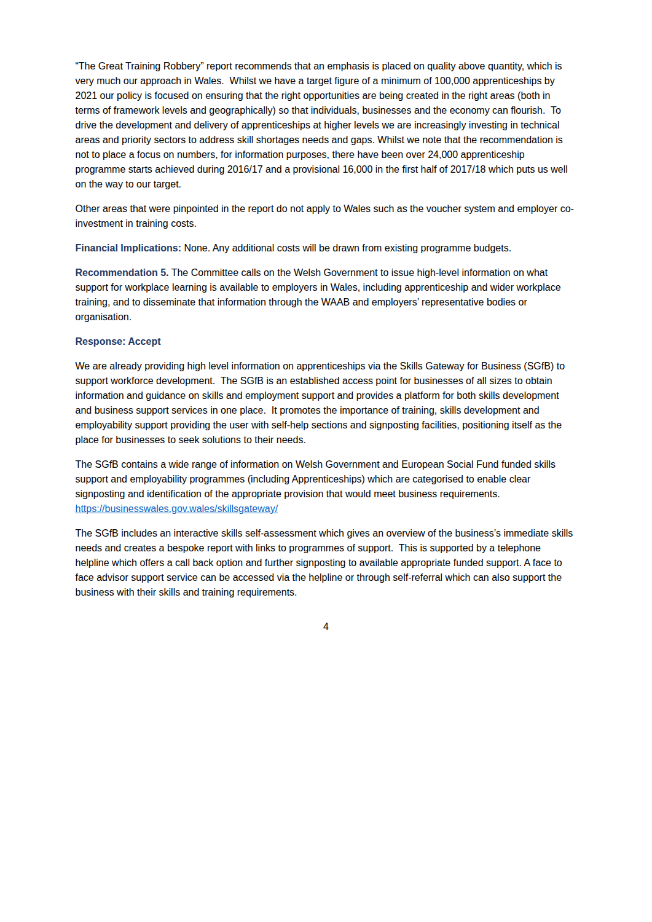“The Great Training Robbery” report recommends that an emphasis is placed on quality above quantity, which is very much our approach in Wales. Whilst we have a target figure of a minimum of 100,000 apprenticeships by 2021 our policy is focused on ensuring that the right opportunities are being created in the right areas (both in terms of framework levels and geographically) so that individuals, businesses and the economy can flourish. To drive the development and delivery of apprenticeships at higher levels we are increasingly investing in technical areas and priority sectors to address skill shortages needs and gaps. Whilst we note that the recommendation is not to place a focus on numbers, for information purposes, there have been over 24,000 apprenticeship programme starts achieved during 2016/17 and a provisional 16,000 in the first half of 2017/18 which puts us well on the way to our target.
Other areas that were pinpointed in the report do not apply to Wales such as the voucher system and employer co-investment in training costs.
Financial Implications: None. Any additional costs will be drawn from existing programme budgets.
Recommendation 5. The Committee calls on the Welsh Government to issue high-level information on what support for workplace learning is available to employers in Wales, including apprenticeship and wider workplace training, and to disseminate that information through the WAAB and employers’ representative bodies or organisation.
Response: Accept
We are already providing high level information on apprenticeships via the Skills Gateway for Business (SGfB) to support workforce development. The SGfB is an established access point for businesses of all sizes to obtain information and guidance on skills and employment support and provides a platform for both skills development and business support services in one place. It promotes the importance of training, skills development and employability support providing the user with self-help sections and signposting facilities, positioning itself as the place for businesses to seek solutions to their needs.
The SGfB contains a wide range of information on Welsh Government and European Social Fund funded skills support and employability programmes (including Apprenticeships) which are categorised to enable clear signposting and identification of the appropriate provision that would meet business requirements.
https://businesswales.gov.wales/skillsgateway/
The SGfB includes an interactive skills self-assessment which gives an overview of the business’s immediate skills needs and creates a bespoke report with links to programmes of support. This is supported by a telephone helpline which offers a call back option and further signposting to available appropriate funded support. A face to face advisor support service can be accessed via the helpline or through self-referral which can also support the business with their skills and training requirements.
4